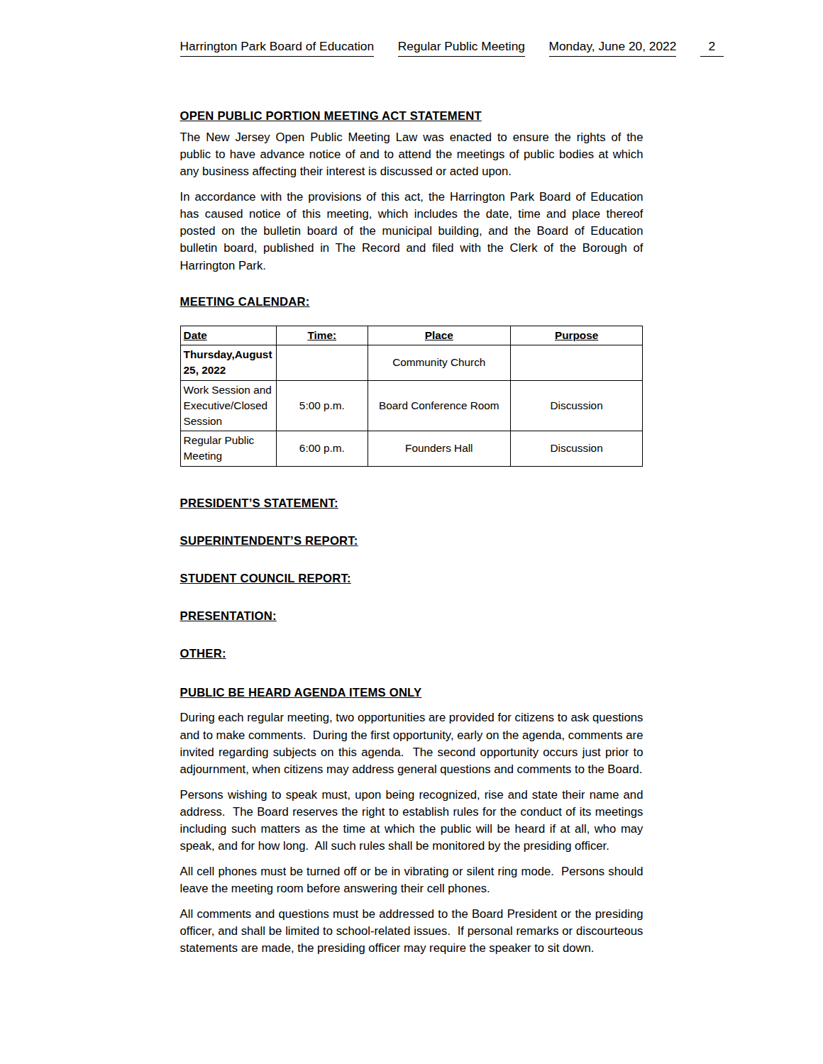Harrington Park Board of Education Regular Public Meeting Monday, June 20, 2022 2
OPEN PUBLIC PORTION MEETING ACT STATEMENT
The New Jersey Open Public Meeting Law was enacted to ensure the rights of the public to have advance notice of and to attend the meetings of public bodies at which any business affecting their interest is discussed or acted upon.
In accordance with the provisions of this act, the Harrington Park Board of Education has caused notice of this meeting, which includes the date, time and place thereof posted on the bulletin board of the municipal building, and the Board of Education bulletin board, published in The Record and filed with the Clerk of the Borough of Harrington Park.
MEETING CALENDAR:
| Date | Time: | Place | Purpose |
| --- | --- | --- | --- |
| Thursday,August 25, 2022 | | Community Church | |
| Work Session and Executive/Closed Session | 5:00 p.m. | Board Conference Room | Discussion |
| Regular Public Meeting | 6:00 p.m. | Founders Hall | Discussion |
PRESIDENT’S STATEMENT:
SUPERINTENDENT’S REPORT:
STUDENT COUNCIL REPORT:
PRESENTATION:
OTHER:
PUBLIC BE HEARD AGENDA ITEMS ONLY
During each regular meeting, two opportunities are provided for citizens to ask questions and to make comments. During the first opportunity, early on the agenda, comments are invited regarding subjects on this agenda. The second opportunity occurs just prior to adjournment, when citizens may address general questions and comments to the Board.
Persons wishing to speak must, upon being recognized, rise and state their name and address. The Board reserves the right to establish rules for the conduct of its meetings including such matters as the time at which the public will be heard if at all, who may speak, and for how long. All such rules shall be monitored by the presiding officer.
All cell phones must be turned off or be in vibrating or silent ring mode. Persons should leave the meeting room before answering their cell phones.
All comments and questions must be addressed to the Board President or the presiding officer, and shall be limited to school-related issues. If personal remarks or discourteous statements are made, the presiding officer may require the speaker to sit down.